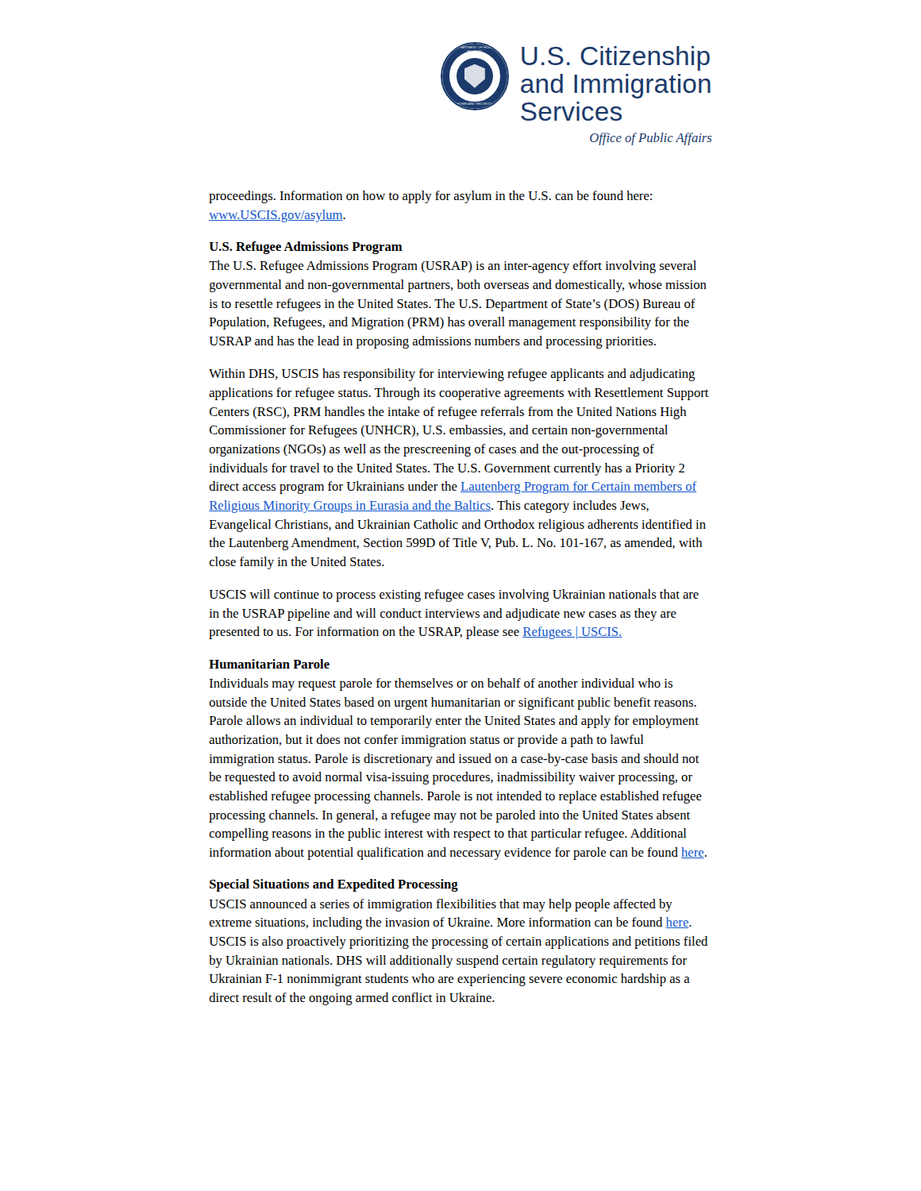U.S. Department of Homeland Security
Homeland Security
U.S. Citizenship and Immigration Services Office of Public Affairs
proceedings. Information on how to apply for asylum in the U.S. can be found here: www.USCIS.gov/asylum.
U.S. Refugee Admissions Program
The U.S. Refugee Admissions Program (USRAP) is an inter-agency effort involving several governmental and non-governmental partners, both overseas and domestically, whose mission is to resettle refugees in the United States. The U.S. Department of State’s (DOS) Bureau of Population, Refugees, and Migration (PRM) has overall management responsibility for the USRAP and has the lead in proposing admissions numbers and processing priorities.
Within DHS, USCIS has responsibility for interviewing refugee applicants and adjudicating applications for refugee status. Through its cooperative agreements with Resettlement Support Centers (RSC), PRM handles the intake of refugee referrals from the United Nations High Commissioner for Refugees (UNHCR), U.S. embassies, and certain non-governmental organizations (NGOs) as well as the prescreening of cases and the out-processing of individuals for travel to the United States. The U.S. Government currently has a Priority 2 direct access program for Ukrainians under the Lautenberg Program for Certain members of Religious Minority Groups in Eurasia and the Baltics. This category includes Jews, Evangelical Christians, and Ukrainian Catholic and Orthodox religious adherents identified in the Lautenberg Amendment, Section 599D of Title V, Pub. L. No. 101-167, as amended, with close family in the United States.
USCIS will continue to process existing refugee cases involving Ukrainian nationals that are in the USRAP pipeline and will conduct interviews and adjudicate new cases as they are presented to us. For information on the USRAP, please see Refugees | USCIS.
Humanitarian Parole
Individuals may request parole for themselves or on behalf of another individual who is outside the United States based on urgent humanitarian or significant public benefit reasons. Parole allows an individual to temporarily enter the United States and apply for employment authorization, but it does not confer immigration status or provide a path to lawful immigration status. Parole is discretionary and issued on a case-by-case basis and should not be requested to avoid normal visa-issuing procedures, inadmissibility waiver processing, or established refugee processing channels. Parole is not intended to replace established refugee processing channels. In general, a refugee may not be paroled into the United States absent compelling reasons in the public interest with respect to that particular refugee. Additional information about potential qualification and necessary evidence for parole can be found here.
Special Situations and Expedited Processing
USCIS announced a series of immigration flexibilities that may help people affected by extreme situations, including the invasion of Ukraine. More information can be found here. USCIS is also proactively prioritizing the processing of certain applications and petitions filed by Ukrainian nationals. DHS will additionally suspend certain regulatory requirements for Ukrainian F-1 nonimmigrant students who are experiencing severe economic hardship as a direct result of the ongoing armed conflict in Ukraine.